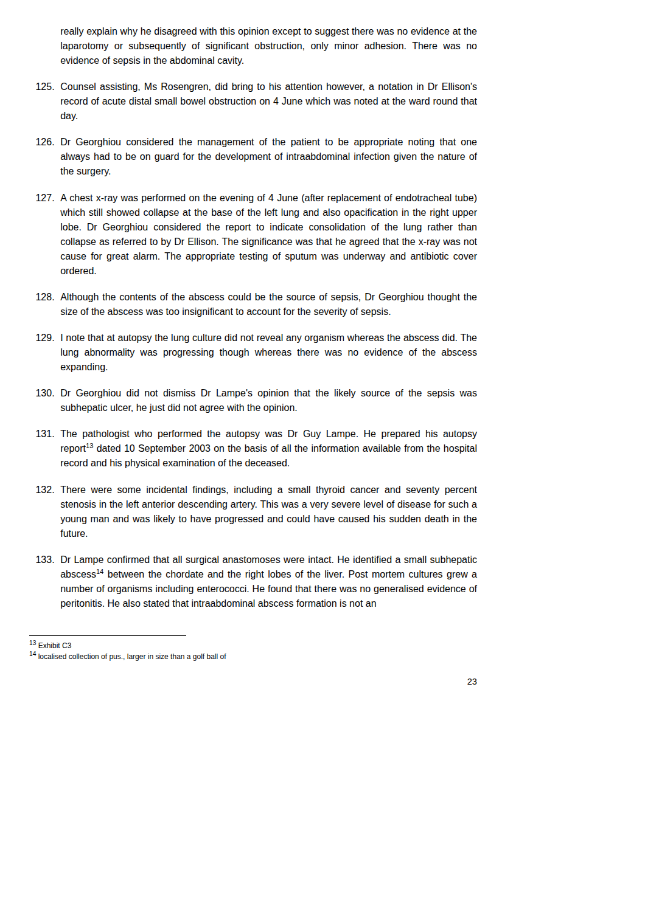really explain why he disagreed with this opinion except to suggest there was no evidence at the laparotomy or subsequently of significant obstruction, only minor adhesion. There was no evidence of sepsis in the abdominal cavity.
125. Counsel assisting, Ms Rosengren, did bring to his attention however, a notation in Dr Ellison's record of acute distal small bowel obstruction on 4 June which was noted at the ward round that day.
126. Dr Georghiou considered the management of the patient to be appropriate noting that one always had to be on guard for the development of intraabdominal infection given the nature of the surgery.
127. A chest x-ray was performed on the evening of 4 June (after replacement of endotracheal tube) which still showed collapse at the base of the left lung and also opacification in the right upper lobe. Dr Georghiou considered the report to indicate consolidation of the lung rather than collapse as referred to by Dr Ellison. The significance was that he agreed that the x-ray was not cause for great alarm. The appropriate testing of sputum was underway and antibiotic cover ordered.
128. Although the contents of the abscess could be the source of sepsis, Dr Georghiou thought the size of the abscess was too insignificant to account for the severity of sepsis.
129. I note that at autopsy the lung culture did not reveal any organism whereas the abscess did. The lung abnormality was progressing though whereas there was no evidence of the abscess expanding.
130. Dr Georghiou did not dismiss Dr Lampe's opinion that the likely source of the sepsis was subhepatic ulcer, he just did not agree with the opinion.
131. The pathologist who performed the autopsy was Dr Guy Lampe. He prepared his autopsy report13 dated 10 September 2003 on the basis of all the information available from the hospital record and his physical examination of the deceased.
132. There were some incidental findings, including a small thyroid cancer and seventy percent stenosis in the left anterior descending artery. This was a very severe level of disease for such a young man and was likely to have progressed and could have caused his sudden death in the future.
133. Dr Lampe confirmed that all surgical anastomoses were intact. He identified a small subhepatic abscess14 between the chordate and the right lobes of the liver. Post mortem cultures grew a number of organisms including enterococci. He found that there was no generalised evidence of peritonitis. He also stated that intraabdominal abscess formation is not an
13 Exhibit C3
14 localised collection of pus., larger in size than a golf ball of
23